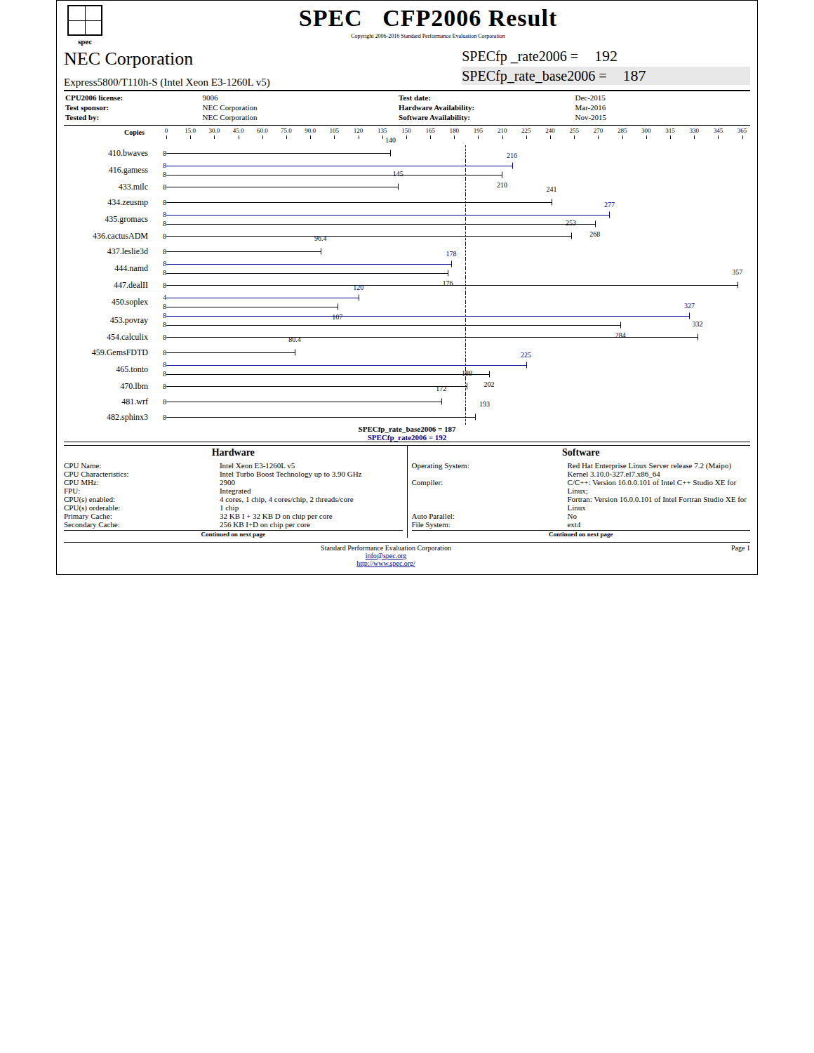spec
SPEC CFP2006 Result
Copyright 2006-2016 Standard Performance Evaluation Corporation
NEC Corporation
Express5800/T110h-S (Intel Xeon E3-1260L v5)
SPECfp _rate2006 = 192
SPECfp_rate_base2006 = 187
| CPU2006 license: | 9006 | Test date: | Dec-2015 |
| Test sponsor: | NEC Corporation | Hardware Availability: | Mar-2016 |
| Tested by: | NEC Corporation | Software Availability: | Nov-2015 |
| | | Copies 0 15.0 30.0 45.0 60.0 75.0 90.0 105 120 135 150 165 180 195 210 225 240 255 270 285 300 315 330 345 365 |
| 410.bwaves | 8 | 140 |
| 416.gamess | 8 | 216 |
| 8 | 210 |
| 433.milc | 8 | 145 |
| 434.zeusmp | 8 | 241 |
| 435.gromacs | 8 | 277 |
| 8 | 268 |
| 436.cactusADM | 8 | 253 |
| 437.leslie3d | 8 | 96.4 |
| 444.namd | 8 | 178 |
| 8 | 176 |
| 447.dealII | 8 | 357 |
| 450.soplex | 4 | 120 |
| 8 | 107 |
| 453.povray | 8 | 327 |
| 8 | 284 |
| 454.calculix | 8 | 332 |
| 459.GemsFDTD | 8 | 80.4 |
| 465.tonto | 8 | 225 |
| 8 | 202 |
| 470.lbm | 8 | 188 |
| 481.wrf | 8 | 172 |
| 482.sphinx3 | 8 | 193 |
SPECfp_rate_base2006 = 187
SPECfp_rate2006 = 192
Hardware
CPU Name:
Intel Xeon E3-1260L v5
CPU Characteristics:
Intel Turbo Boost Technology up to 3.90 GHz
CPU MHz:
2900
FPU:
Integrated
CPU(s) enabled:
4 cores, 1 chip, 4 cores/chip, 2 threads/core
CPU(s) orderable:
1 chip
Primary Cache:
32 KB I + 32 KB D on chip per core
Secondary Cache:
256 KB I+D on chip per core
Continued on next page
Software
Operating System:
Red Hat Enterprise Linux Server release 7.2 (Maipo)
Kernel 3.10.0-327.el7.x86_64
Compiler:
C/C++: Version 16.0.0.101 of Intel C++ Studio XE for Linux;
Fortran: Version 16.0.0.101 of Intel Fortran Studio XE for Linux
Auto Parallel:
No
File System:
ext4
Continued on next page
Standard Performance Evaluation Corporation
info@spec.org
http://www.spec.org/
Page 1